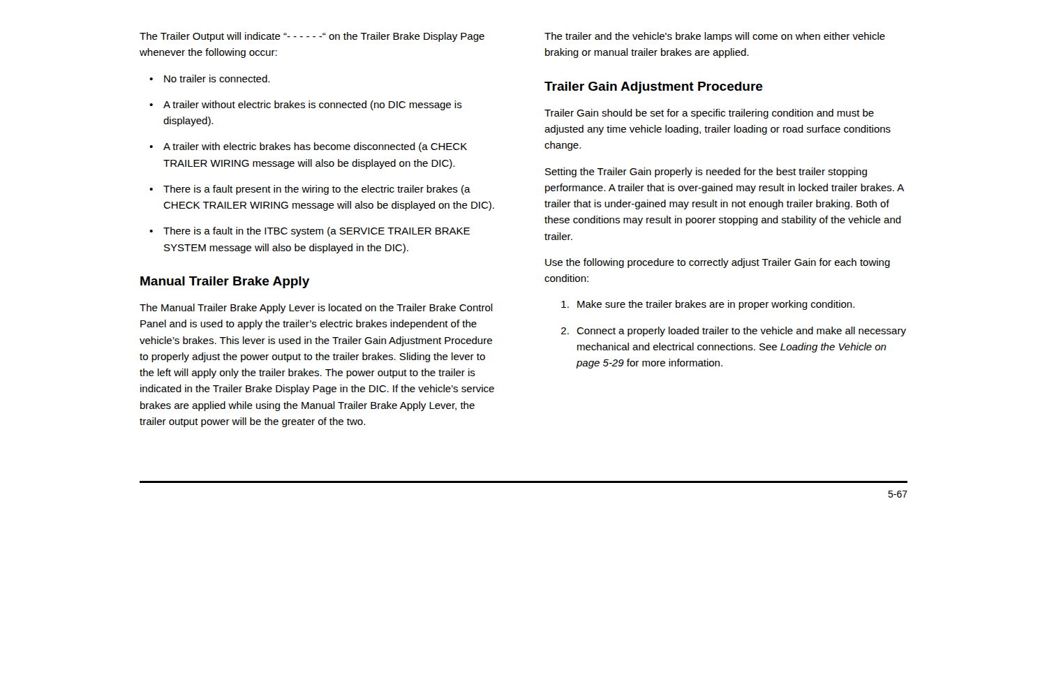The Trailer Output will indicate “- - - - - -“ on the Trailer Brake Display Page whenever the following occur:
No trailer is connected.
A trailer without electric brakes is connected (no DIC message is displayed).
A trailer with electric brakes has become disconnected (a CHECK TRAILER WIRING message will also be displayed on the DIC).
There is a fault present in the wiring to the electric trailer brakes (a CHECK TRAILER WIRING message will also be displayed on the DIC).
There is a fault in the ITBC system (a SERVICE TRAILER BRAKE SYSTEM message will also be displayed in the DIC).
Manual Trailer Brake Apply
The Manual Trailer Brake Apply Lever is located on the Trailer Brake Control Panel and is used to apply the trailer’s electric brakes independent of the vehicle’s brakes. This lever is used in the Trailer Gain Adjustment Procedure to properly adjust the power output to the trailer brakes. Sliding the lever to the left will apply only the trailer brakes. The power output to the trailer is indicated in the Trailer Brake Display Page in the DIC. If the vehicle’s service brakes are applied while using the Manual Trailer Brake Apply Lever, the trailer output power will be the greater of the two.
The trailer and the vehicle's brake lamps will come on when either vehicle braking or manual trailer brakes are applied.
Trailer Gain Adjustment Procedure
Trailer Gain should be set for a specific trailering condition and must be adjusted any time vehicle loading, trailer loading or road surface conditions change.
Setting the Trailer Gain properly is needed for the best trailer stopping performance. A trailer that is over-gained may result in locked trailer brakes. A trailer that is under-gained may result in not enough trailer braking. Both of these conditions may result in poorer stopping and stability of the vehicle and trailer.
Use the following procedure to correctly adjust Trailer Gain for each towing condition:
Make sure the trailer brakes are in proper working condition.
Connect a properly loaded trailer to the vehicle and make all necessary mechanical and electrical connections. See Loading the Vehicle on page 5-29 for more information.
5-67